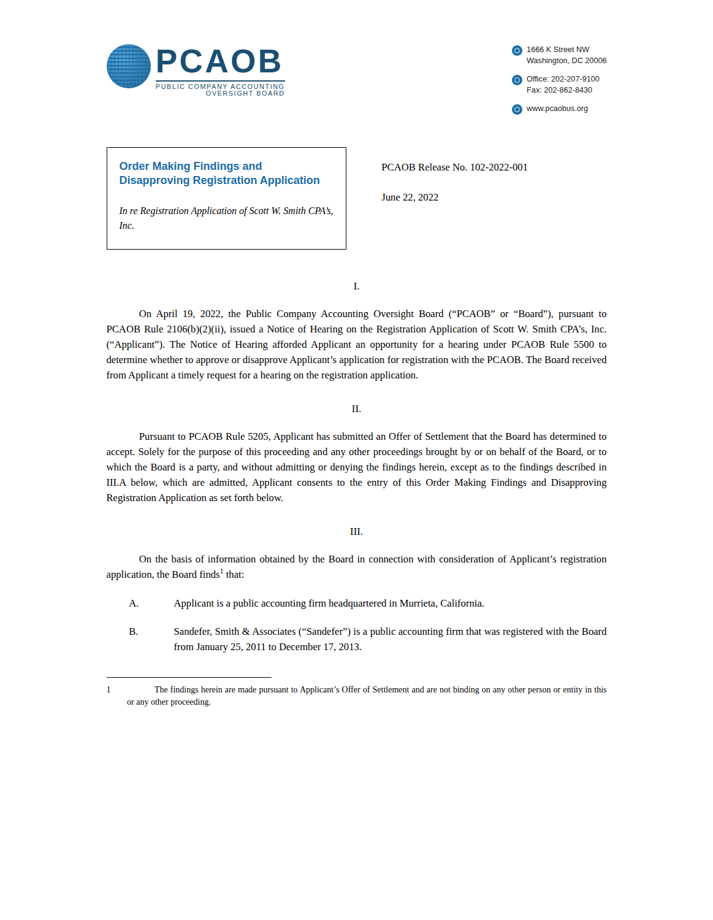PCAOB PUBLIC COMPANY ACCOUNTING OVERSIGHT BOARD
1666 K Street NW
Washington, DC 20006
Office: 202-207-9100
Fax: 202-862-8430
www.pcaobus.org
Order Making Findings and Disapproving Registration Application
In re Registration Application of Scott W. Smith CPA’s, Inc.
PCAOB Release No. 102-2022-001
June 22, 2022
I.
On April 19, 2022, the Public Company Accounting Oversight Board (“PCAOB” or “Board”), pursuant to PCAOB Rule 2106(b)(2)(ii), issued a Notice of Hearing on the Registration Application of Scott W. Smith CPA’s, Inc. (“Applicant”). The Notice of Hearing afforded Applicant an opportunity for a hearing under PCAOB Rule 5500 to determine whether to approve or disapprove Applicant’s application for registration with the PCAOB. The Board received from Applicant a timely request for a hearing on the registration application.
II.
Pursuant to PCAOB Rule 5205, Applicant has submitted an Offer of Settlement that the Board has determined to accept. Solely for the purpose of this proceeding and any other proceedings brought by or on behalf of the Board, or to which the Board is a party, and without admitting or denying the findings herein, except as to the findings described in III.A below, which are admitted, Applicant consents to the entry of this Order Making Findings and Disapproving Registration Application as set forth below.
III.
On the basis of information obtained by the Board in connection with consideration of Applicant’s registration application, the Board finds1 that:
A. Applicant is a public accounting firm headquartered in Murrieta, California.
B. Sandefer, Smith & Associates (“Sandefer”) is a public accounting firm that was registered with the Board from January 25, 2011 to December 17, 2013.
1 The findings herein are made pursuant to Applicant’s Offer of Settlement and are not binding on any other person or entity in this or any other proceeding.